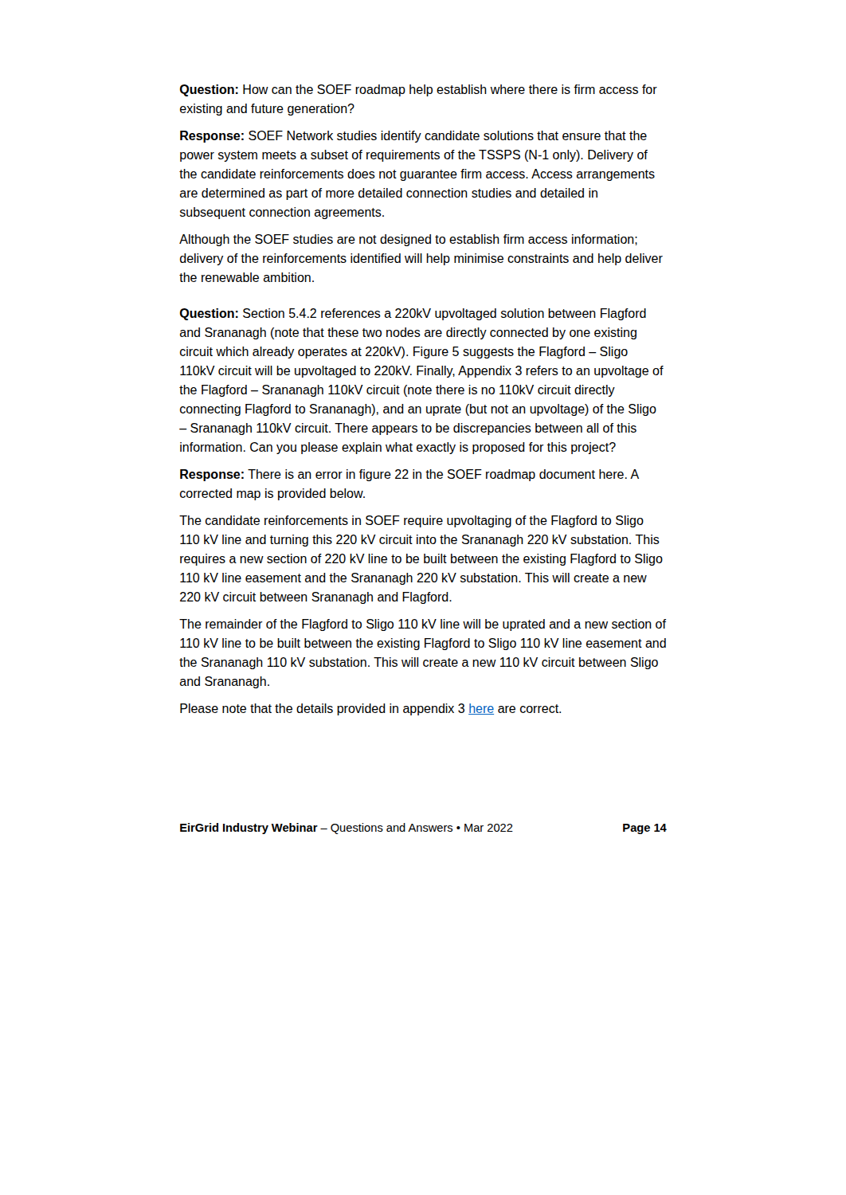Question: How can the SOEF roadmap help establish where there is firm access for existing and future generation?
Response: SOEF Network studies identify candidate solutions that ensure that the power system meets a subset of requirements of the TSSPS (N-1 only). Delivery of the candidate reinforcements does not guarantee firm access. Access arrangements are determined as part of more detailed connection studies and detailed in subsequent connection agreements.
Although the SOEF studies are not designed to establish firm access information; delivery of the reinforcements identified will help minimise constraints and help deliver the renewable ambition.
Question: Section 5.4.2 references a 220kV upvoltaged solution between Flagford and Srananagh (note that these two nodes are directly connected by one existing circuit which already operates at 220kV). Figure 5 suggests the Flagford – Sligo 110kV circuit will be upvoltaged to 220kV. Finally, Appendix 3 refers to an upvoltage of the Flagford – Srananagh 110kV circuit (note there is no 110kV circuit directly connecting Flagford to Srananagh), and an uprate (but not an upvoltage) of the Sligo – Srananagh 110kV circuit. There appears to be discrepancies between all of this information. Can you please explain what exactly is proposed for this project?
Response: There is an error in figure 22 in the SOEF roadmap document here. A corrected map is provided below.
The candidate reinforcements in SOEF require upvoltaging of the Flagford to Sligo 110 kV line and turning this 220 kV circuit into the Srananagh 220 kV substation. This requires a new section of 220 kV line to be built between the existing Flagford to Sligo 110 kV line easement and the Srananagh 220 kV substation. This will create a new 220 kV circuit between Srananagh and Flagford.
The remainder of the Flagford to Sligo 110 kV line will be uprated and a new section of 110 kV line to be built between the existing Flagford to Sligo 110 kV line easement and the Srananagh 110 kV substation. This will create a new 110 kV circuit between Sligo and Srananagh.
Please note that the details provided in appendix 3 here are correct.
EirGrid Industry Webinar – Questions and Answers • Mar 2022
Page 14